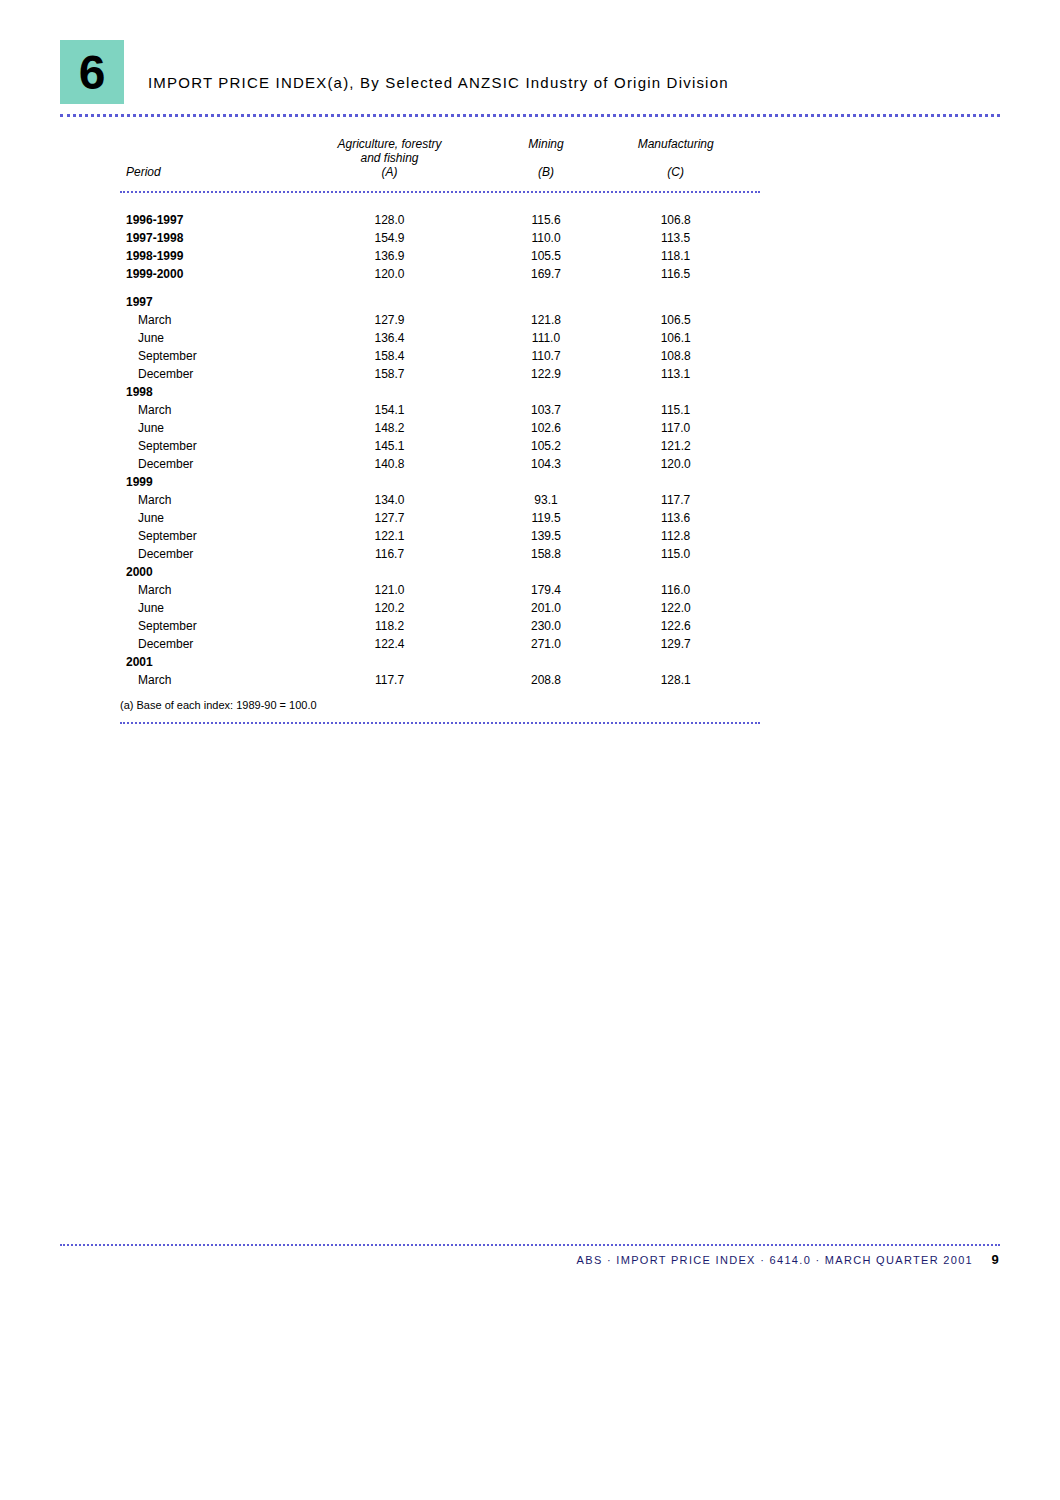6
IMPORT PRICE INDEX(a), By Selected ANZSIC Industry of Origin Division
| Period | Agriculture, forestry and fishing (A) | Mining (B) | Manufacturing (C) |
| --- | --- | --- | --- |
| 1996-1997 | 128.0 | 115.6 | 106.8 |
| 1997-1998 | 154.9 | 110.0 | 113.5 |
| 1998-1999 | 136.9 | 105.5 | 118.1 |
| 1999-2000 | 120.0 | 169.7 | 116.5 |
| 1997 | | | |
| March | 127.9 | 121.8 | 106.5 |
| June | 136.4 | 111.0 | 106.1 |
| September | 158.4 | 110.7 | 108.8 |
| December | 158.7 | 122.9 | 113.1 |
| 1998 | | | |
| March | 154.1 | 103.7 | 115.1 |
| June | 148.2 | 102.6 | 117.0 |
| September | 145.1 | 105.2 | 121.2 |
| December | 140.8 | 104.3 | 120.0 |
| 1999 | | | |
| March | 134.0 | 93.1 | 117.7 |
| June | 127.7 | 119.5 | 113.6 |
| September | 122.1 | 139.5 | 112.8 |
| December | 116.7 | 158.8 | 115.0 |
| 2000 | | | |
| March | 121.0 | 179.4 | 116.0 |
| June | 120.2 | 201.0 | 122.0 |
| September | 118.2 | 230.0 | 122.6 |
| December | 122.4 | 271.0 | 129.7 |
| 2001 | | | |
| March | 117.7 | 208.8 | 128.1 |
(a) Base of each index: 1989-90 = 100.0
ABS · IMPORT PRICE INDEX · 6414.0 · MARCH QUARTER 2001 9